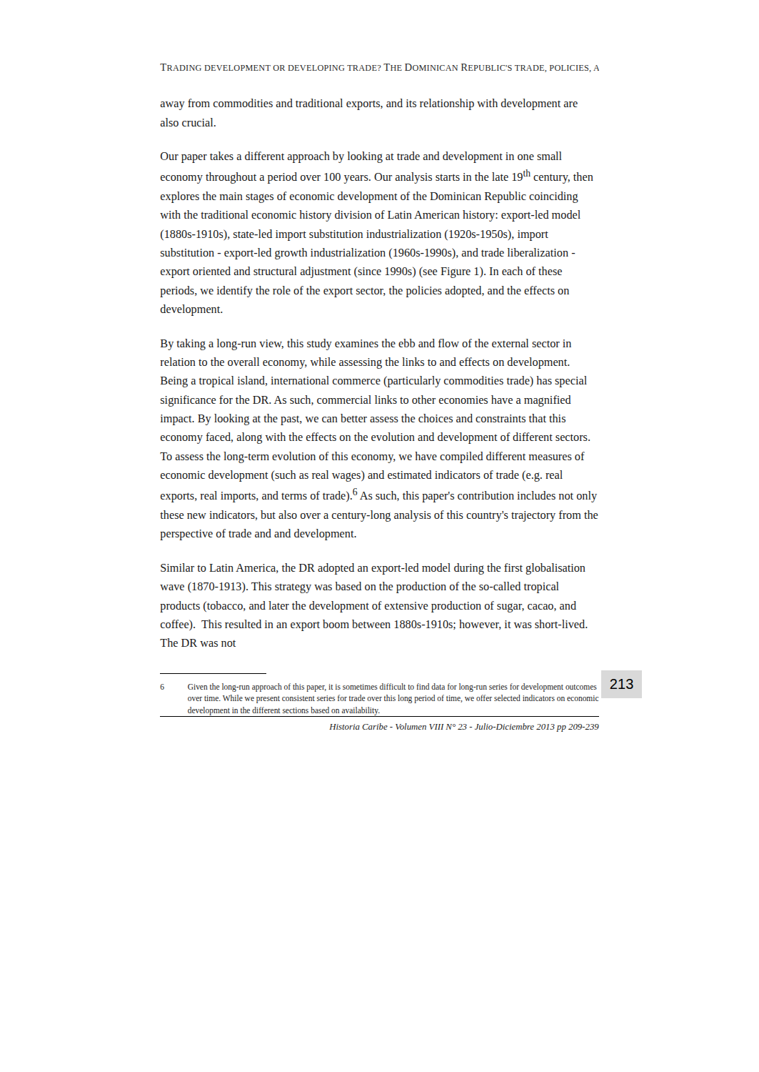TRADING DEVELOPMENT OR DEVELOPING TRADE? THE DOMINICAN REPUBLIC'S TRADE, POLICIES, AND EFFECTS...
away from commodities and traditional exports, and its relationship with development are also crucial.
Our paper takes a different approach by looking at trade and development in one small economy throughout a period over 100 years. Our analysis starts in the late 19th century, then explores the main stages of economic development of the Dominican Republic coinciding with the traditional economic history division of Latin American history: export-led model (1880s-1910s), state-led import substitution industrialization (1920s-1950s), import substitution - export-led growth industrialization (1960s-1990s), and trade liberalization - export oriented and structural adjustment (since 1990s) (see Figure 1). In each of these periods, we identify the role of the export sector, the policies adopted, and the effects on development.
By taking a long-run view, this study examines the ebb and flow of the external sector in relation to the overall economy, while assessing the links to and effects on development. Being a tropical island, international commerce (particularly commodities trade) has special significance for the DR. As such, commercial links to other economies have a magnified impact. By looking at the past, we can better assess the choices and constraints that this economy faced, along with the effects on the evolution and development of different sectors. To assess the long-term evolution of this economy, we have compiled different measures of economic development (such as real wages) and estimated indicators of trade (e.g. real exports, real imports, and terms of trade).6 As such, this paper's contribution includes not only these new indicators, but also over a century-long analysis of this country's trajectory from the perspective of trade and and development.
Similar to Latin America, the DR adopted an export-led model during the first globalisation wave (1870-1913). This strategy was based on the production of the so-called tropical products (tobacco, and later the development of extensive production of sugar, cacao, and coffee). This resulted in an export boom between 1880s-1910s; however, it was short-lived. The DR was not
6
Given the long-run approach of this paper, it is sometimes difficult to find data for long-run series for development outcomes over time. While we present consistent series for trade over this long period of time, we offer selected indicators on economic development in the different sections based on availability.
213
Historia Caribe - Volumen VIII N° 23 - Julio-Diciembre 2013 pp 209-239